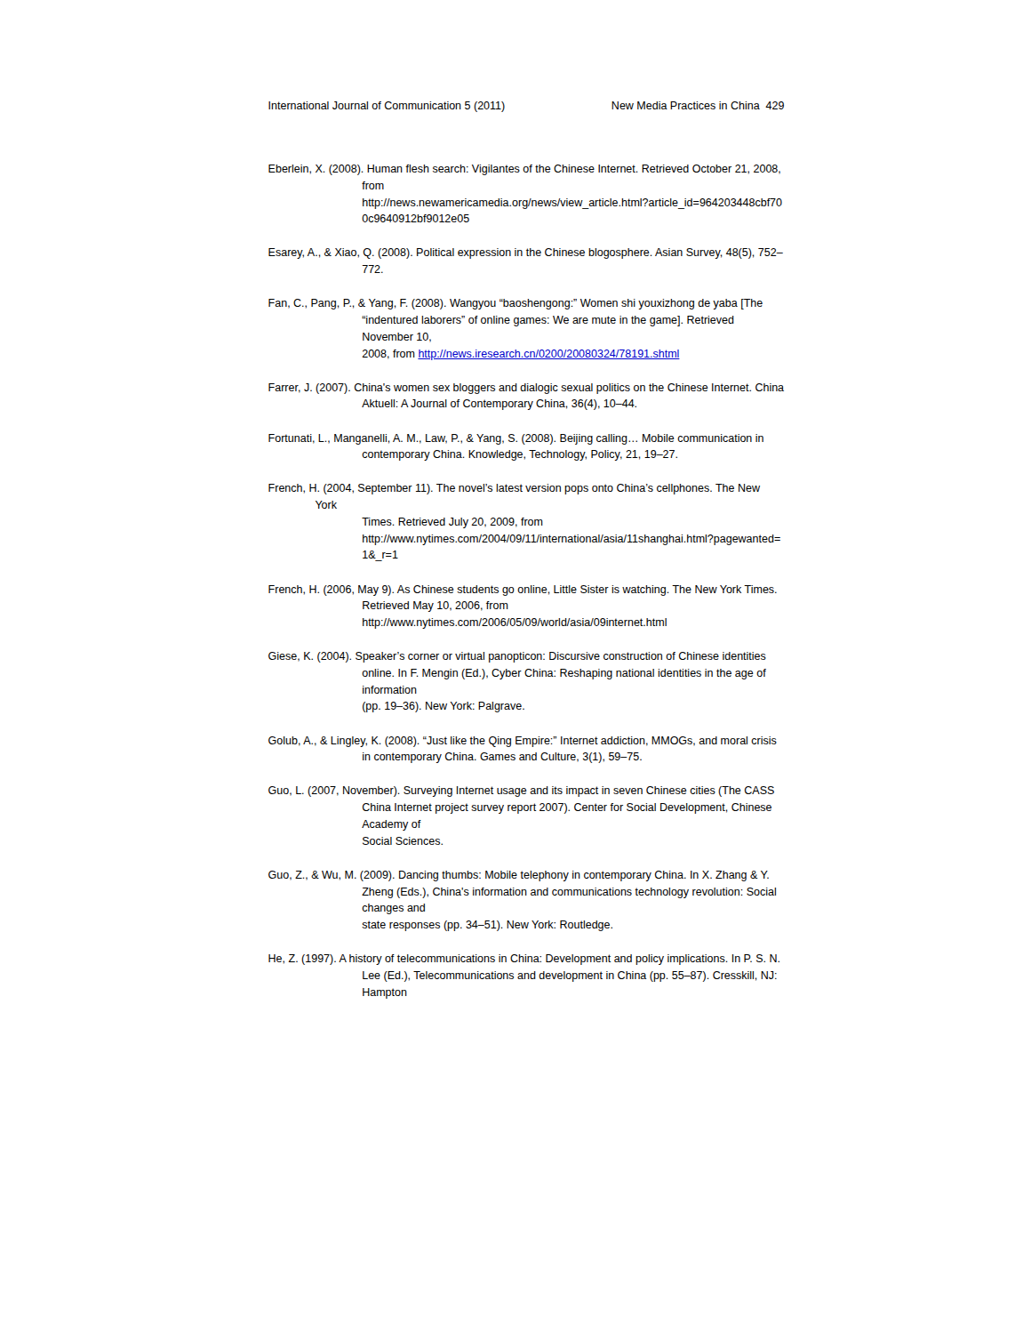International Journal of Communication 5 (2011) New Media Practices in China 429
Eberlein, X. (2008). Human flesh search: Vigilantes of the Chinese Internet. Retrieved October 21, 2008, from http://news.newamericamedia.org/news/view_article.html?article_id=964203448cbf700c9640912bf9012e05
Esarey, A., & Xiao, Q. (2008). Political expression in the Chinese blogosphere. Asian Survey, 48(5), 752– 772.
Fan, C., Pang, P., & Yang, F. (2008). Wangyou “baoshengong:” Women shi youxizhong de yaba [The “indentured laborers” of online games: We are mute in the game]. Retrieved November 10, 2008, from http://news.iresearch.cn/0200/20080324/78191.shtml
Farrer, J. (2007). China's women sex bloggers and dialogic sexual politics on the Chinese Internet. China Aktuell: A Journal of Contemporary China, 36(4), 10–44.
Fortunati, L., Manganelli, A. M., Law, P., & Yang, S. (2008). Beijing calling… Mobile communication in contemporary China. Knowledge, Technology, Policy, 21, 19–27.
French, H. (2004, September 11). The novel’s latest version pops onto China’s cellphones. The New York Times. Retrieved July 20, 2009, from http://www.nytimes.com/2004/09/11/international/asia/11shanghai.html?pagewanted=1&_r=1
French, H. (2006, May 9). As Chinese students go online, Little Sister is watching. The New York Times. Retrieved May 10, 2006, from http://www.nytimes.com/2006/05/09/world/asia/09internet.html
Giese, K. (2004). Speaker’s corner or virtual panopticon: Discursive construction of Chinese identities online. In F. Mengin (Ed.), Cyber China: Reshaping national identities in the age of information (pp. 19–36). New York: Palgrave.
Golub, A., & Lingley, K. (2008). “Just like the Qing Empire:” Internet addiction, MMOGs, and moral crisis in contemporary China. Games and Culture, 3(1), 59–75.
Guo, L. (2007, November). Surveying Internet usage and its impact in seven Chinese cities (The CASS China Internet project survey report 2007). Center for Social Development, Chinese Academy of Social Sciences.
Guo, Z., & Wu, M. (2009). Dancing thumbs: Mobile telephony in contemporary China. In X. Zhang & Y. Zheng (Eds.), China's information and communications technology revolution: Social changes and state responses (pp. 34–51). New York: Routledge.
He, Z. (1997). A history of telecommunications in China: Development and policy implications. In P. S. N. Lee (Ed.), Telecommunications and development in China (pp. 55–87). Cresskill, NJ: Hampton